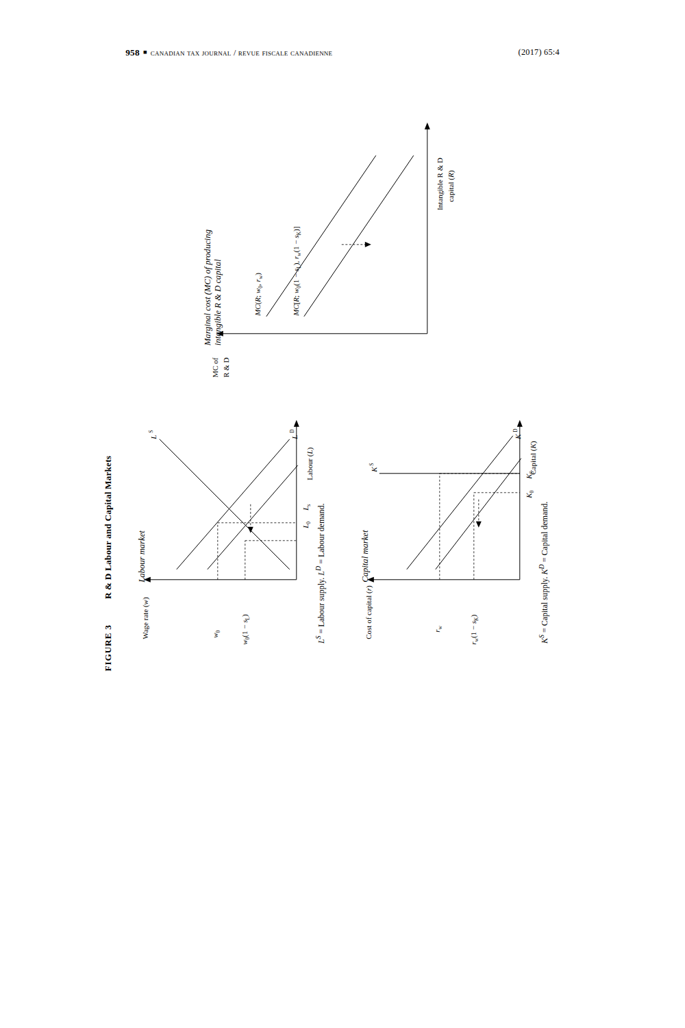958 ■ canadian tax journal / revue fiscale canadienne (2017) 65:4
FIGURE 3 R & D Labour and Capital Markets
L S L D w0 w0(1 − sL) L0 Ls Labour (L) Wage rate (w) Labour market
Labour market
LS = Labour supply. LD = Labour demand.
K S K D rw rw(1 − sK) K0 KS Capital (K) Cost of capital (r)
Capital market
KS = Capital supply. KD = Capital demand.
MC(R; w0, rw) MC[R; w0(1 − sL), rw(1 − sK)] MC of R & D Intangible R & D capital (R)
Marginal cost (MC) of producing
intangible R & D capital